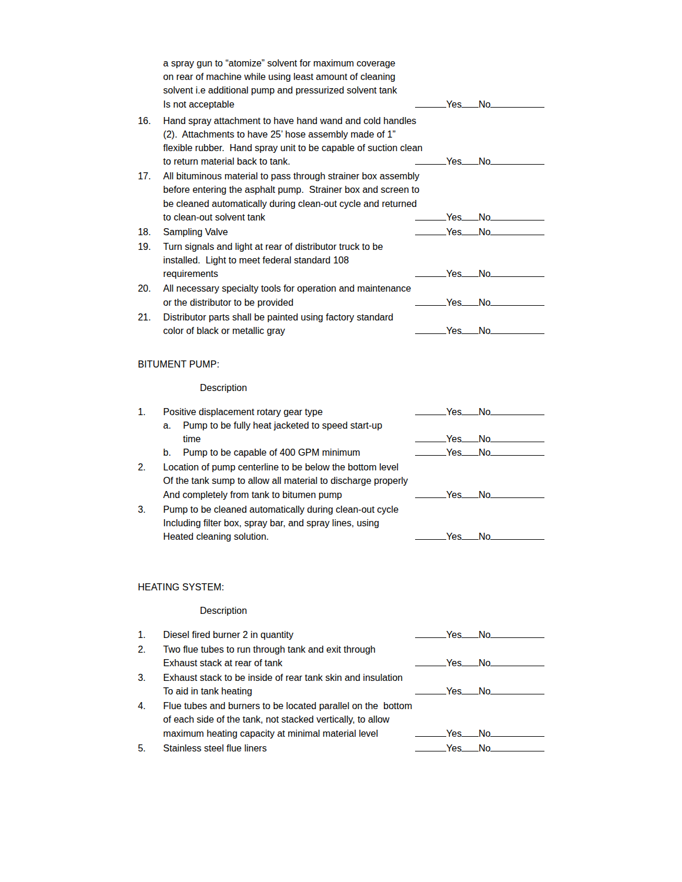a spray gun to “atomize” solvent for maximum coverage
on rear of machine while using least amount of cleaning
solvent i.e additional pump and pressurized solvent tank
Is not acceptable
Yes No
16.
Hand spray attachment to have hand wand and cold handles
(2). Attachments to have 25’ hose assembly made of 1”
flexible rubber. Hand spray unit to be capable of suction clean
to return material back to tank.
Yes No
17.
All bituminous material to pass through strainer box assembly
before entering the asphalt pump. Strainer box and screen to
be cleaned automatically during clean-out cycle and returned
to clean-out solvent tank
Yes No
18.
Sampling Valve
Yes No
19.
Turn signals and light at rear of distributor truck to be
installed. Light to meet federal standard 108 requirements
Yes No
20.
All necessary specialty tools for operation and maintenance
or the distributor to be provided
Yes No
21.
Distributor parts shall be painted using factory standard
color of black or metallic gray
Yes No
BITUMENT PUMP:
Description
1.
Positive displacement rotary gear type
Yes No
a.
Pump to be fully heat jacketed to speed start-up time
Yes No
b.
Pump to be capable of 400 GPM minimum
Yes No
2.
Location of pump centerline to be below the bottom level
Of the tank sump to allow all material to discharge properly
And completely from tank to bitumen pump
Yes No
3.
Pump to be cleaned automatically during clean-out cycle
Including filter box, spray bar, and spray lines, using
Heated cleaning solution.
Yes No
HEATING SYSTEM:
Description
1.
Diesel fired burner 2 in quantity
Yes No
2.
Two flue tubes to run through tank and exit through
Exhaust stack at rear of tank
Yes No
3.
Exhaust stack to be inside of rear tank skin and insulation
To aid in tank heating
Yes No
4.
Flue tubes and burners to be located parallel on the bottom
of each side of the tank, not stacked vertically, to allow
maximum heating capacity at minimal material level
Yes No
5.
Stainless steel flue liners
Yes No